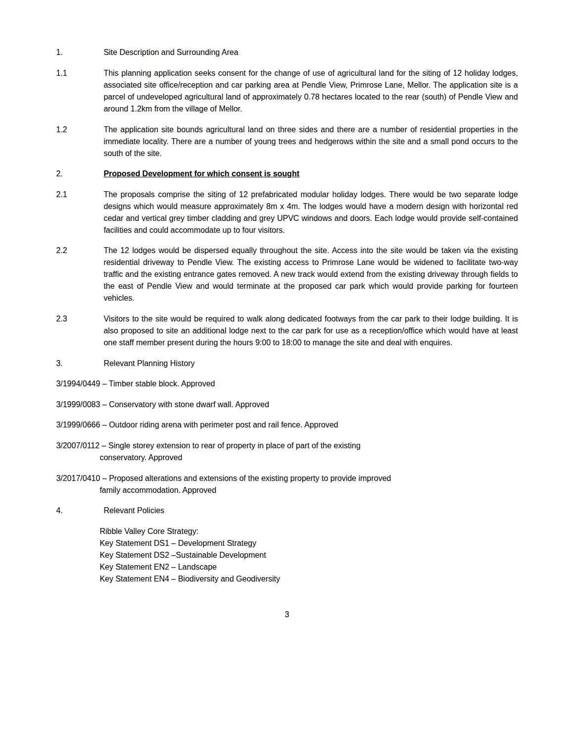1.
Site Description and Surrounding Area
1.1
This planning application seeks consent for the change of use of agricultural land for the siting of 12 holiday lodges, associated site office/reception and car parking area at Pendle View, Primrose Lane, Mellor. The application site is a parcel of undeveloped agricultural land of approximately 0.78 hectares located to the rear (south) of Pendle View and around 1.2km from the village of Mellor.
1.2
The application site bounds agricultural land on three sides and there are a number of residential properties in the immediate locality. There are a number of young trees and hedgerows within the site and a small pond occurs to the south of the site.
2.
Proposed Development for which consent is sought
2.1
The proposals comprise the siting of 12 prefabricated modular holiday lodges. There would be two separate lodge designs which would measure approximately 8m x 4m. The lodges would have a modern design with horizontal red cedar and vertical grey timber cladding and grey UPVC windows and doors. Each lodge would provide self-contained facilities and could accommodate up to four visitors.
2.2
The 12 lodges would be dispersed equally throughout the site. Access into the site would be taken via the existing residential driveway to Pendle View. The existing access to Primrose Lane would be widened to facilitate two-way traffic and the existing entrance gates removed. A new track would extend from the existing driveway through fields to the east of Pendle View and would terminate at the proposed car park which would provide parking for fourteen vehicles.
2.3
Visitors to the site would be required to walk along dedicated footways from the car park to their lodge building. It is also proposed to site an additional lodge next to the car park for use as a reception/office which would have at least one staff member present during the hours 9:00 to 18:00 to manage the site and deal with enquires.
3.
Relevant Planning History
3/1994/0449 – Timber stable block. Approved
3/1999/0083 – Conservatory with stone dwarf wall. Approved
3/1999/0666 – Outdoor riding arena with perimeter post and rail fence. Approved
3/2007/0112 – Single storey extension to rear of property in place of part of the existingconservatory. Approved
3/2017/0410 – Proposed alterations and extensions of the existing property to provide improvedfamily accommodation. Approved
4.
Relevant Policies
Ribble Valley Core Strategy:
Key Statement DS1 – Development Strategy
Key Statement DS2 –Sustainable Development
Key Statement EN2 – Landscape
Key Statement EN4 – Biodiversity and Geodiversity
3